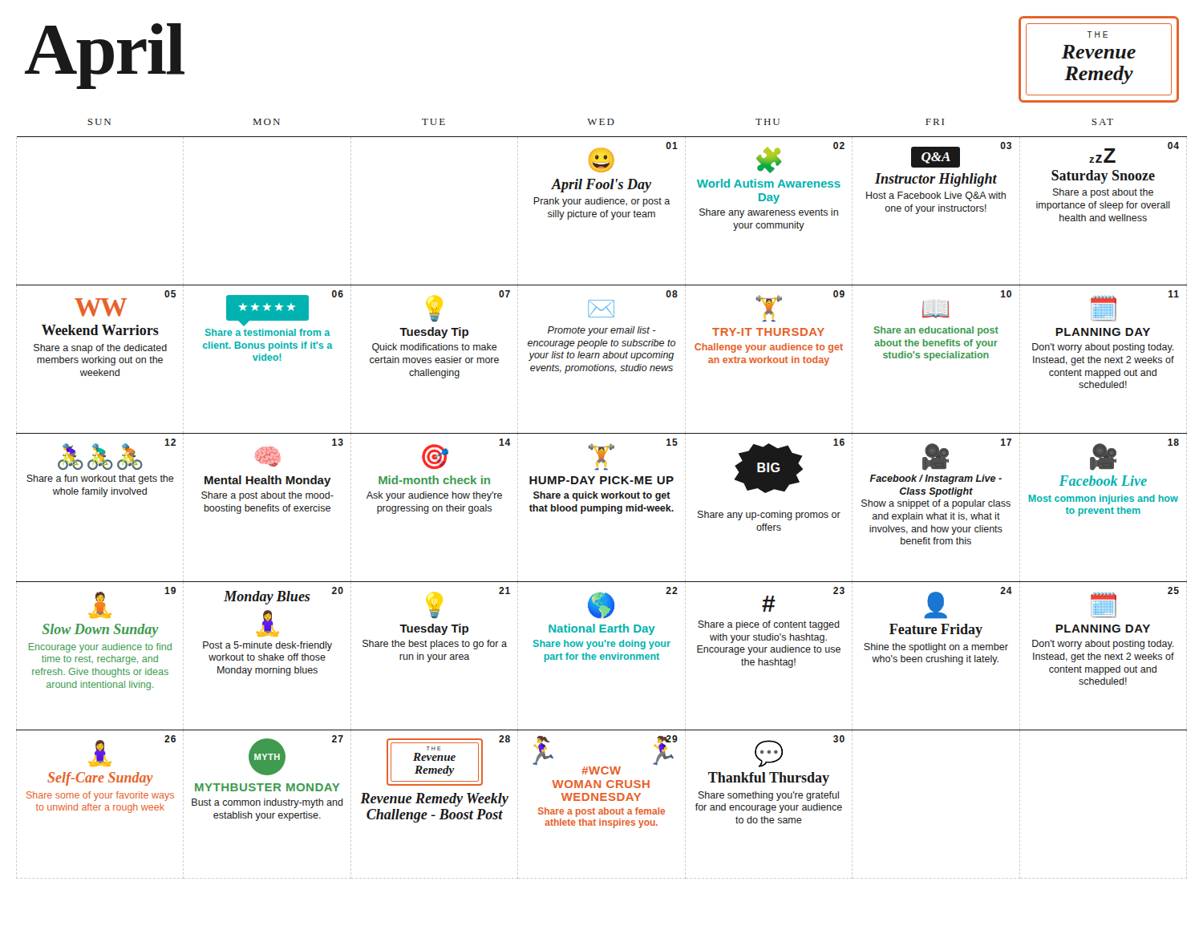April
The
Revenue
Remedy
April social media content calendar
| Sun | Mon | Tue | Wed | Thu | Fri | Sat |
| --- | --- | --- | --- | --- | --- | --- |
| | | | 01 😀 April Fool's Day Prank your audience, or post a silly picture of your team | 02 🧩 World Autism Awareness Day Share any awareness events in your community | 03 Q&A Instructor Highlight Host a Facebook Live Q&A with one of your instructors! | 04 z z Z Saturday Snooze Share a post about the importance of sleep for overall health and wellness |
| 05 WW Weekend Warriors Share a snap of the dedicated members working out on the weekend | 06 ★★★★★ Share a testimonial from a client. Bonus points if it's a video! | 07 💡 Tuesday Tip Quick modifications to make certain moves easier or more challenging | 08 ✉️ Promote your email list - encourage people to subscribe to your list to learn about upcoming events, promotions, studio news | 09 🏋️ Try-It Thursday Challenge your audience to get an extra workout in today | 10 📖 Share an educational post about the benefits of your studio's specialization | 11 🗓️ Planning Day Don't worry about posting today. Instead, get the next 2 weeks of content mapped out and scheduled! |
| 12 🚴‍♀️🚴‍♂️🚴 Share a fun workout that gets the whole family involved | 13 🧠 Mental Health Monday Share a post about the mood-boosting benefits of exercise | 14 🎯 Mid-month check in Ask your audience how they're progressing on their goals | 15 🏋️ Hump-Day Pick-Me Up Share a quick workout to get that blood pumping mid-week. | 16 BIG SALE Share any up-coming promos or offers | 17 🎥 Facebook / Instagram Live - Class Spotlight Show a snippet of a popular class and explain what it is, what it involves, and how your clients benefit from this | 18 🎥 Facebook Live Most common injuries and how to prevent them |
| 19 🧘 Slow Down Sunday Encourage your audience to find time to rest, recharge, and refresh. Give thoughts or ideas around intentional living. | 20 Monday Blues 🧘‍♀️ Post a 5-minute desk-friendly workout to shake off those Monday morning blues | 21 💡 Tuesday Tip Share the best places to go for a run in your area | 22 🌎 National Earth Day Share how you're doing your part for the environment | 23 # Share a piece of content tagged with your studio's hashtag. Encourage your audience to use the hashtag! | 24 👤 Feature Friday Shine the spotlight on a member who's been crushing it lately. | 25 🗓️ Planning Day Don't worry about posting today. Instead, get the next 2 weeks of content mapped out and scheduled! |
| 26 🧘‍♀️ Self-Care Sunday Share some of your favorite ways to unwind after a rough week | 27 MYTH Mythbuster Monday Bust a common industry-myth and establish your expertise. | 28 The Revenue Remedy Revenue Remedy Weekly Challenge - Boost Post | 29 🏃‍♀️ 🏃‍♀️ #WCW WOMAN CRUSH WEDNESDAY Share a post about a female athlete that inspires you. | 30 💬 Thankful Thursday Share something you're grateful for and encourage your audience to do the same | | |